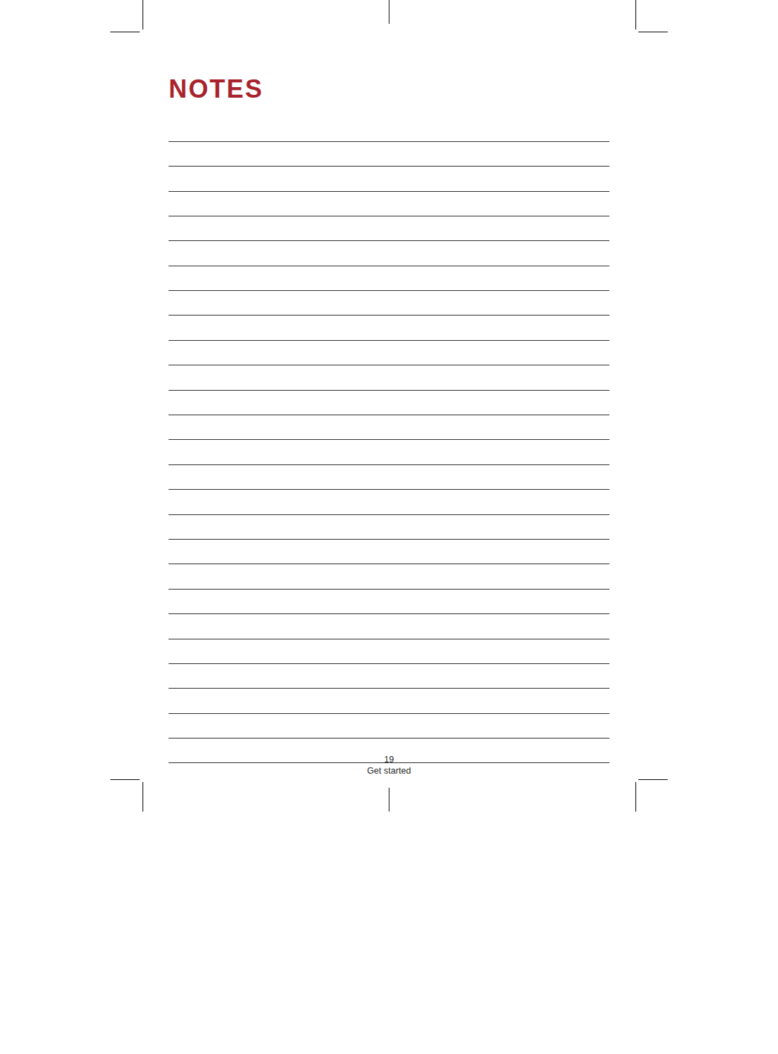Notes
19 Get started